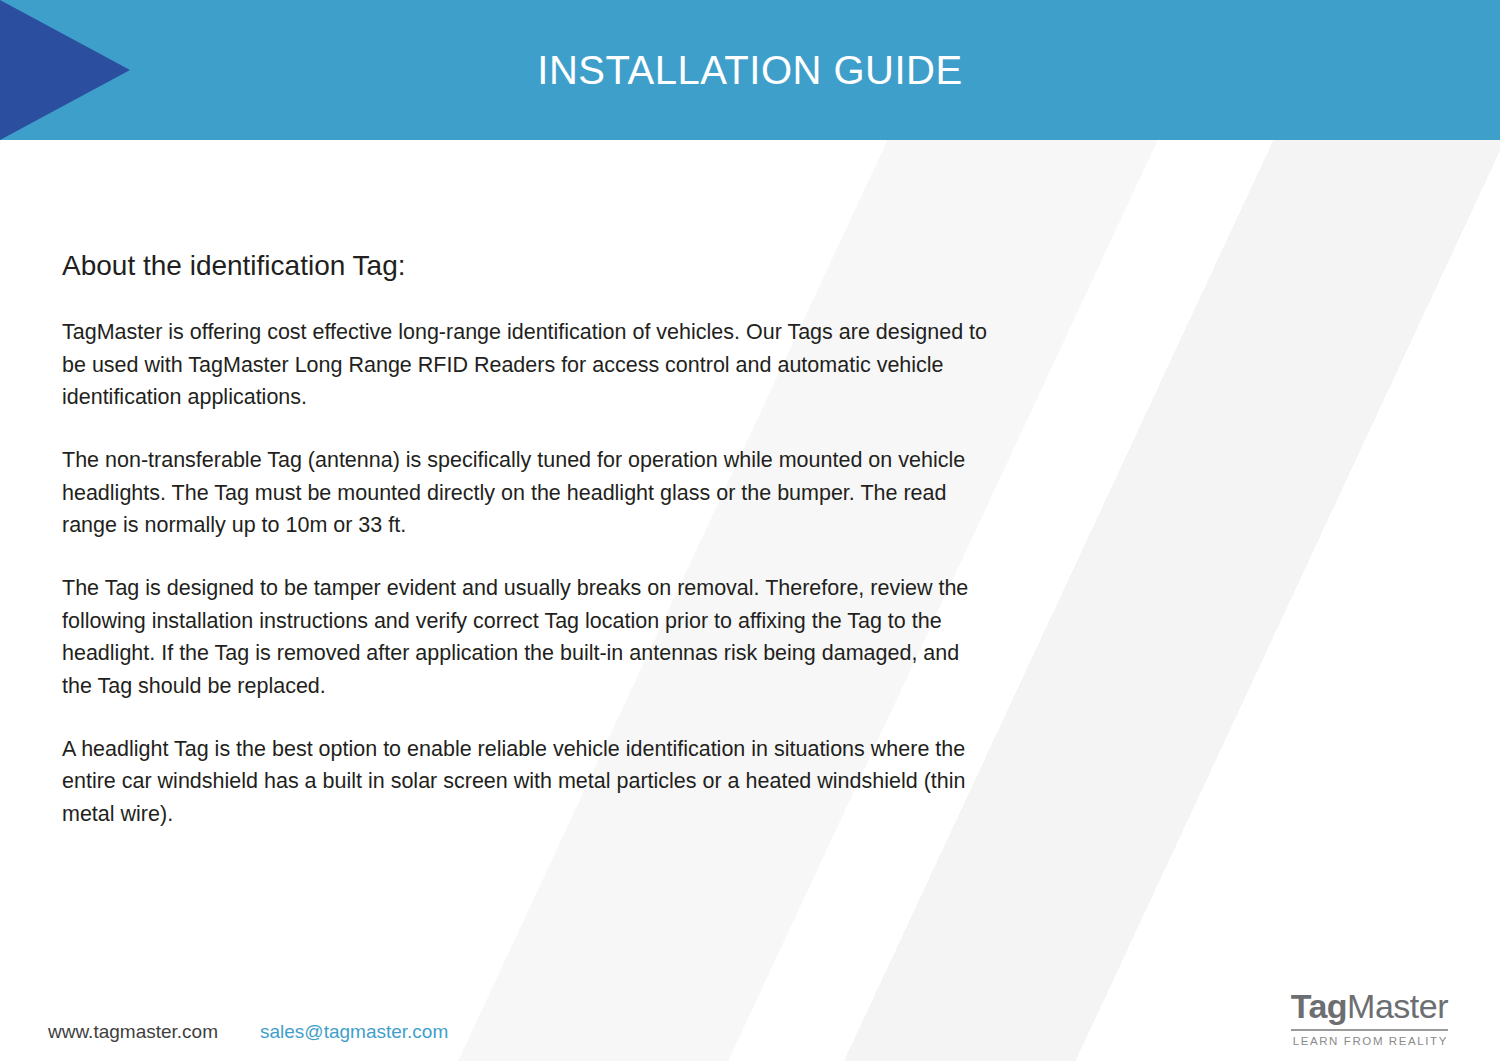INSTALLATION GUIDE
About the identification Tag:
TagMaster is offering cost effective long-range identification of vehicles. Our Tags are designed to be used with TagMaster Long Range RFID Readers for access control and automatic vehicle identification applications.
The non-transferable Tag (antenna) is specifically tuned for operation while mounted on vehicle headlights. The Tag must be mounted directly on the headlight glass or the bumper. The read range is normally up to 10m or 33 ft.
The Tag is designed to be tamper evident and usually breaks on removal. Therefore, review the following installation instructions and verify correct Tag location prior to affixing the Tag to the headlight. If the Tag is removed after application the built-in antennas risk being damaged, and the Tag should be replaced.
A headlight Tag is the best option to enable reliable vehicle identification in situations where the entire car windshield has a built in solar screen with metal particles or a heated windshield (thin metal wire).
www.tagmaster.com sales@tagmaster.com
Tag Master
LEARN FROM REALITY